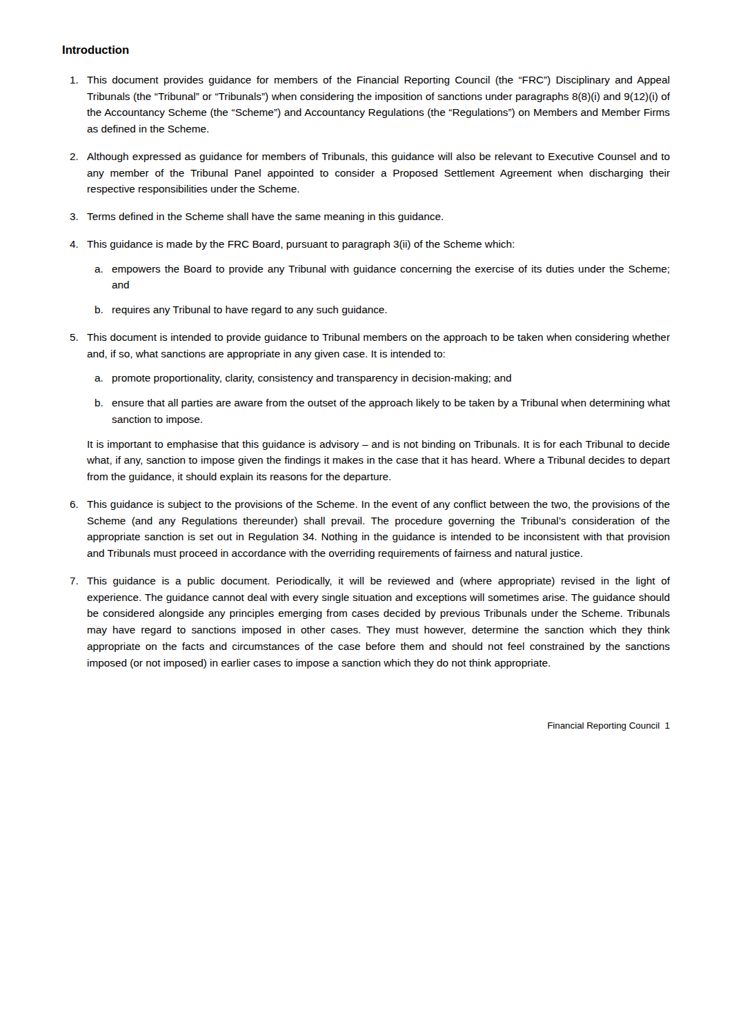Introduction
This document provides guidance for members of the Financial Reporting Council (the “FRC”) Disciplinary and Appeal Tribunals (the “Tribunal” or “Tribunals”) when considering the imposition of sanctions under paragraphs 8(8)(i) and 9(12)(i) of the Accountancy Scheme (the “Scheme”) and Accountancy Regulations (the “Regulations”) on Members and Member Firms as defined in the Scheme.
Although expressed as guidance for members of Tribunals, this guidance will also be relevant to Executive Counsel and to any member of the Tribunal Panel appointed to consider a Proposed Settlement Agreement when discharging their respective responsibilities under the Scheme.
Terms defined in the Scheme shall have the same meaning in this guidance.
This guidance is made by the FRC Board, pursuant to paragraph 3(ii) of the Scheme which:
empowers the Board to provide any Tribunal with guidance concerning the exercise of its duties under the Scheme; and
requires any Tribunal to have regard to any such guidance.
This document is intended to provide guidance to Tribunal members on the approach to be taken when considering whether and, if so, what sanctions are appropriate in any given case. It is intended to:
promote proportionality, clarity, consistency and transparency in decision-making; and
ensure that all parties are aware from the outset of the approach likely to be taken by a Tribunal when determining what sanction to impose.
It is important to emphasise that this guidance is advisory – and is not binding on Tribunals. It is for each Tribunal to decide what, if any, sanction to impose given the findings it makes in the case that it has heard. Where a Tribunal decides to depart from the guidance, it should explain its reasons for the departure.
This guidance is subject to the provisions of the Scheme. In the event of any conflict between the two, the provisions of the Scheme (and any Regulations thereunder) shall prevail. The procedure governing the Tribunal’s consideration of the appropriate sanction is set out in Regulation 34. Nothing in the guidance is intended to be inconsistent with that provision and Tribunals must proceed in accordance with the overriding requirements of fairness and natural justice.
This guidance is a public document. Periodically, it will be reviewed and (where appropriate) revised in the light of experience. The guidance cannot deal with every single situation and exceptions will sometimes arise. The guidance should be considered alongside any principles emerging from cases decided by previous Tribunals under the Scheme. Tribunals may have regard to sanctions imposed in other cases. They must however, determine the sanction which they think appropriate on the facts and circumstances of the case before them and should not feel constrained by the sanctions imposed (or not imposed) in earlier cases to impose a sanction which they do not think appropriate.
Financial Reporting Council 1